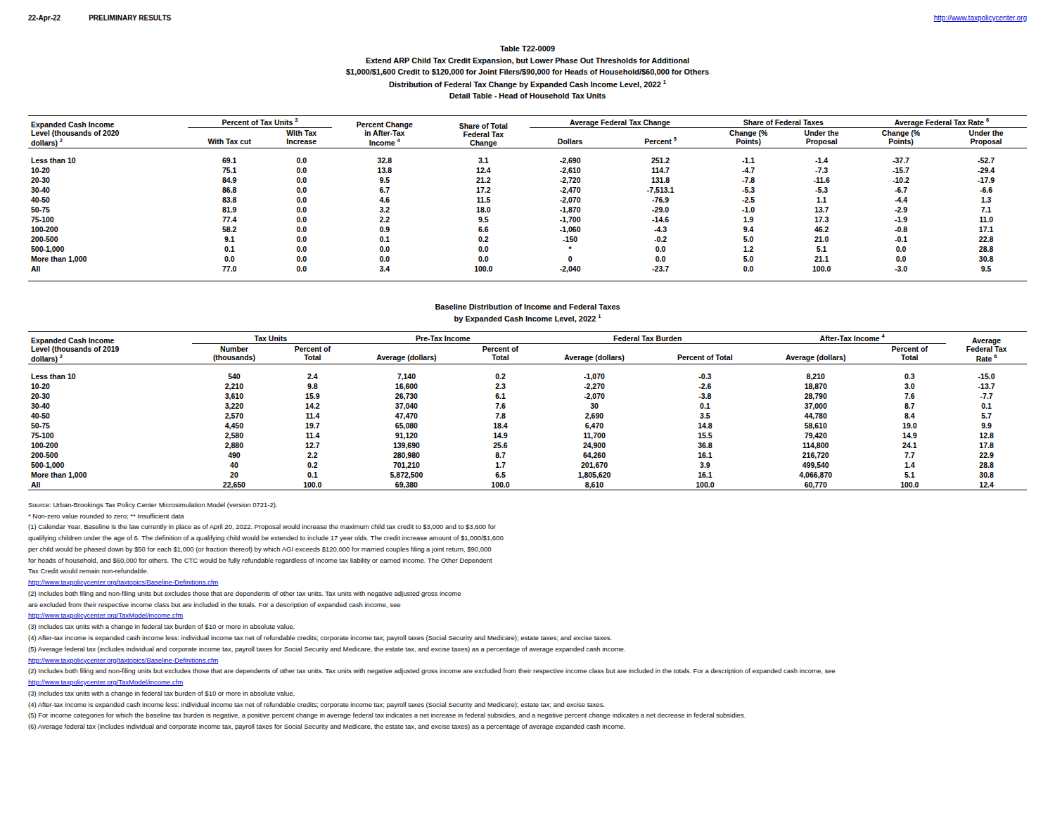22-Apr-22 PRELIMINARY RESULTS
http://www.taxpolicycenter.org
Table T22-0009
Extend ARP Child Tax Credit Expansion, but Lower Phase Out Thresholds for Additional
$1,000/$1,600 Credit to $120,000 for Joint Filers/$90,000 for Heads of Household/$60,000 for Others
Distribution of Federal Tax Change by Expanded Cash Income Level, 2022 1
Detail Table - Head of Household Tax Units
| Expanded Cash Income Level (thousands of 2020 dollars) 2 | Percent of Tax Units 3 | Percent Change in After-Tax Income 4 | Share of Total Federal Tax Change | Average Federal Tax Change | Share of Federal Taxes | Average Federal Tax Rate 6 |
| --- | --- | --- | --- | --- | --- | --- |
| With Tax cut | With Tax Increase | Dollars | Percent 5 | Change (% Points) | Under the Proposal | Change (% Points) | Under the Proposal |
| Less than 10 | 69.1 | 0.0 | 32.8 | 3.1 | -2,690 | 251.2 | -1.1 | -1.4 | -37.7 | -52.7 |
| 10-20 | 75.1 | 0.0 | 13.8 | 12.4 | -2,610 | 114.7 | -4.7 | -7.3 | -15.7 | -29.4 |
| 20-30 | 84.9 | 0.0 | 9.5 | 21.2 | -2,720 | 131.8 | -7.8 | -11.6 | -10.2 | -17.9 |
| 30-40 | 86.8 | 0.0 | 6.7 | 17.2 | -2,470 | -7,513.1 | -5.3 | -5.3 | -6.7 | -6.6 |
| 40-50 | 83.8 | 0.0 | 4.6 | 11.5 | -2,070 | -76.9 | -2.5 | 1.1 | -4.4 | 1.3 |
| 50-75 | 81.9 | 0.0 | 3.2 | 18.0 | -1,870 | -29.0 | -1.0 | 13.7 | -2.9 | 7.1 |
| 75-100 | 77.4 | 0.0 | 2.2 | 9.5 | -1,700 | -14.6 | 1.9 | 17.3 | -1.9 | 11.0 |
| 100-200 | 58.2 | 0.0 | 0.9 | 6.6 | -1,060 | -4.3 | 9.4 | 46.2 | -0.8 | 17.1 |
| 200-500 | 9.1 | 0.0 | 0.1 | 0.2 | -150 | -0.2 | 5.0 | 21.0 | -0.1 | 22.8 |
| 500-1,000 | 0.1 | 0.0 | 0.0 | 0.0 | * | 0.0 | 1.2 | 5.1 | 0.0 | 28.8 |
| More than 1,000 | 0.0 | 0.0 | 0.0 | 0.0 | 0 | 0.0 | 5.0 | 21.1 | 0.0 | 30.8 |
| All | 77.0 | 0.0 | 3.4 | 100.0 | -2,040 | -23.7 | 0.0 | 100.0 | -3.0 | 9.5 |
Baseline Distribution of Income and Federal Taxes
by Expanded Cash Income Level, 2022 1
| Expanded Cash Income Level (thousands of 2019 dollars) 2 | Tax Units | Pre-Tax Income | Federal Tax Burden | After-Tax Income 4 | Average Federal Tax Rate 6 |
| --- | --- | --- | --- | --- | --- |
| Number (thousands) | Percent of Total | Average (dollars) | Percent of Total | Average (dollars) | Percent of Total | Average (dollars) | Percent of Total |
| Less than 10 | 540 | 2.4 | 7,140 | 0.2 | -1,070 | -0.3 | 8,210 | 0.3 | -15.0 |
| 10-20 | 2,210 | 9.8 | 16,600 | 2.3 | -2,270 | -2.6 | 18,870 | 3.0 | -13.7 |
| 20-30 | 3,610 | 15.9 | 26,730 | 6.1 | -2,070 | -3.8 | 28,790 | 7.6 | -7.7 |
| 30-40 | 3,220 | 14.2 | 37,040 | 7.6 | 30 | 0.1 | 37,000 | 8.7 | 0.1 |
| 40-50 | 2,570 | 11.4 | 47,470 | 7.8 | 2,690 | 3.5 | 44,780 | 8.4 | 5.7 |
| 50-75 | 4,450 | 19.7 | 65,080 | 18.4 | 6,470 | 14.8 | 58,610 | 19.0 | 9.9 |
| 75-100 | 2,580 | 11.4 | 91,120 | 14.9 | 11,700 | 15.5 | 79,420 | 14.9 | 12.8 |
| 100-200 | 2,880 | 12.7 | 139,690 | 25.6 | 24,900 | 36.8 | 114,800 | 24.1 | 17.8 |
| 200-500 | 490 | 2.2 | 280,980 | 8.7 | 64,260 | 16.1 | 216,720 | 7.7 | 22.9 |
| 500-1,000 | 40 | 0.2 | 701,210 | 1.7 | 201,670 | 3.9 | 499,540 | 1.4 | 28.8 |
| More than 1,000 | 20 | 0.1 | 5,872,500 | 6.5 | 1,805,620 | 16.1 | 4,066,870 | 5.1 | 30.8 |
| All | 22,650 | 100.0 | 69,380 | 100.0 | 8,610 | 100.0 | 60,770 | 100.0 | 12.4 |
Source: Urban-Brookings Tax Policy Center Microsimulation Model (version 0721-2).
* Non-zero value rounded to zero; ** Insufficient data
(1) Calendar Year. Baseline is the law currently in place as of April 20, 2022. Proposal would increase the maximum child tax credit to $3,000 and to $3,600 for
qualifying children under the age of 6. The definition of a qualifying child would be extended to include 17 year olds. The credit increase amount of $1,000/$1,600
per child would be phased down by $50 for each $1,000 (or fraction thereof) by which AGI exceeds $120,000 for married couples filing a joint return, $90,000
for heads of household, and $60,000 for others. The CTC would be fully refundable regardless of income tax liability or earned income. The Other Dependent
Tax Credit would remain non-refundable.
http://www.taxpolicycenter.org/taxtopics/Baseline-Definitions.cfm
(2) Includes both filing and non-filing units but excludes those that are dependents of other tax units. Tax units with negative adjusted gross income
are excluded from their respective income class but are included in the totals. For a description of expanded cash income, see
http://www.taxpolicycenter.org/TaxModel/income.cfm
(3) Includes tax units with a change in federal tax burden of $10 or more in absolute value.
(4) After-tax income is expanded cash income less: individual income tax net of refundable credits; corporate income tax; payroll taxes (Social Security and Medicare); estate taxes; and excise taxes.
(5) Average federal tax (includes individual and corporate income tax, payroll taxes for Social Security and Medicare, the estate tax, and excise taxes) as a percentage of average expanded cash income.
http://www.taxpolicycenter.org/taxtopics/Baseline-Definitions.cfm
(2) Includes both filing and non-filing units but excludes those that are dependents of other tax units. Tax units with negative adjusted gross income are excluded from their respective income class but are included in the totals. For a description of expanded cash income, see
http://www.taxpolicycenter.org/TaxModel/income.cfm
(3) Includes tax units with a change in federal tax burden of $10 or more in absolute value.
(4) After-tax income is expanded cash income less: individual income tax net of refundable credits; corporate income tax; payroll taxes (Social Security and Medicare); estate tax; and excise taxes.
(5) For income categories for which the baseline tax burden is negative, a positive percent change in average federal tax indicates a net increase in federal subsidies, and a negative percent change indicates a net decrease in federal subsidies.
(6) Average federal tax (includes individual and corporate income tax, payroll taxes for Social Security and Medicare, the estate tax, and excise taxes) as a percentage of average expanded cash income.